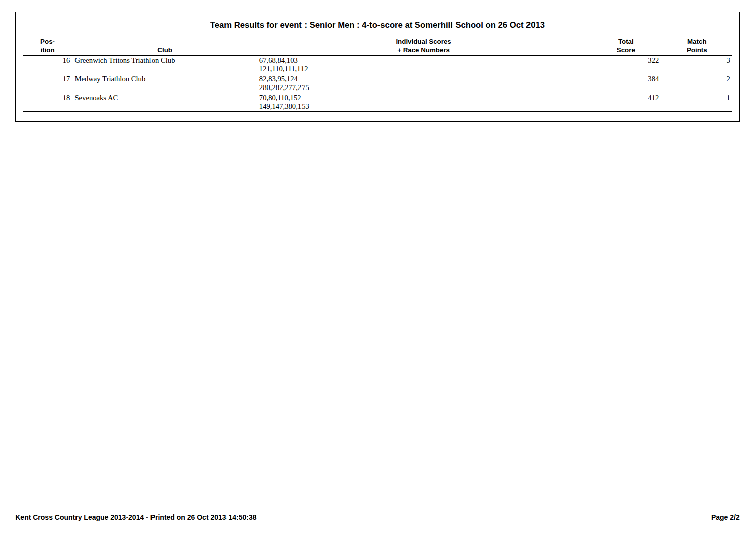Team Results for event : Senior Men : 4-to-score at Somerhill School on 26 Oct 2013
| Pos- | | Individual Scores | Total | Match |
| --- | --- | --- | --- | --- |
| ition | Club | + Race Numbers | Score | Points |
| 16 | Greenwich Tritons Triathlon Club | 67,68,84,103 121,110,111,112 | 322 | 3 |
| 17 | Medway Triathlon Club | 82,83,95,124 280,282,277,275 | 384 | 2 |
| 18 | Sevenoaks AC | 70,80,110,152 149,147,380,153 | 412 | 1 |
Kent Cross Country League 2013-2014 - Printed on 26 Oct 2013 14:50:38
Page 2/2